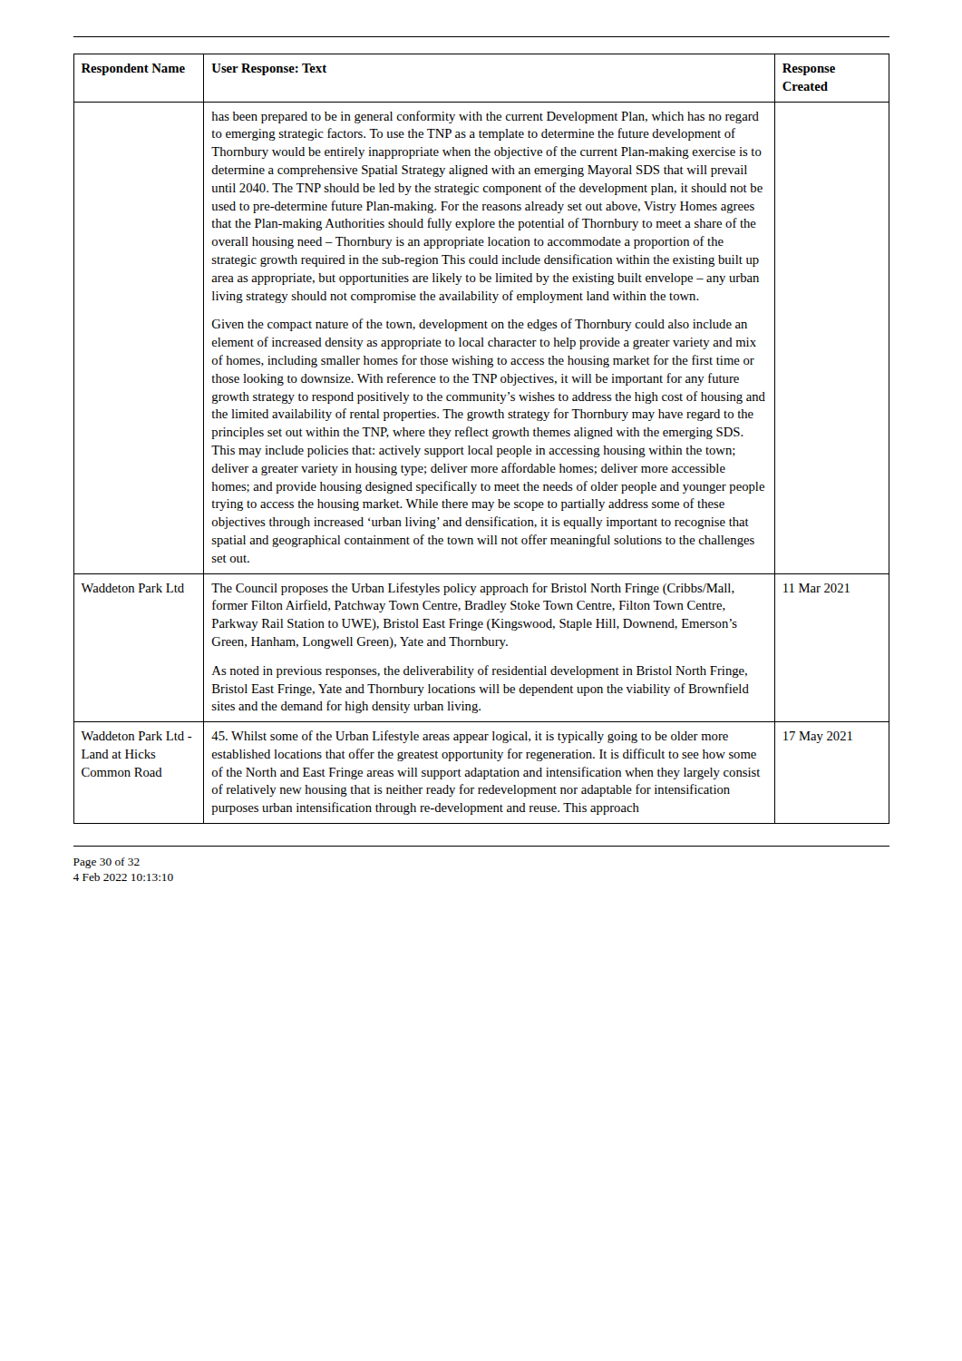| Respondent Name | User Response: Text | Response Created |
| --- | --- | --- |
| | has been prepared to be in general conformity with the current Development Plan, which has no regard to emerging strategic factors. To use the TNP as a template to determine the future development of Thornbury would be entirely inappropriate when the objective of the current Plan-making exercise is to determine a comprehensive Spatial Strategy aligned with an emerging Mayoral SDS that will prevail until 2040. The TNP should be led by the strategic component of the development plan, it should not be used to pre-determine future Plan-making. For the reasons already set out above, Vistry Homes agrees that the Plan-making Authorities should fully explore the potential of Thornbury to meet a share of the overall housing need – Thornbury is an appropriate location to accommodate a proportion of the strategic growth required in the sub-region This could include densification within the existing built up area as appropriate, but opportunities are likely to be limited by the existing built envelope – any urban living strategy should not compromise the availability of employment land within the town. Given the compact nature of the town, development on the edges of Thornbury could also include an element of increased density as appropriate to local character to help provide a greater variety and mix of homes, including smaller homes for those wishing to access the housing market for the first time or those looking to downsize. With reference to the TNP objectives, it will be important for any future growth strategy to respond positively to the community’s wishes to address the high cost of housing and the limited availability of rental properties. The growth strategy for Thornbury may have regard to the principles set out within the TNP, where they reflect growth themes aligned with the emerging SDS. This may include policies that: actively support local people in accessing housing within the town; deliver a greater variety in housing type; deliver more affordable homes; deliver more accessible homes; and provide housing designed specifically to meet the needs of older people and younger people trying to access the housing market. While there may be scope to partially address some of these objectives through increased ‘urban living’ and densification, it is equally important to recognise that spatial and geographical containment of the town will not offer meaningful solutions to the challenges set out. | |
| Waddeton Park Ltd | The Council proposes the Urban Lifestyles policy approach for Bristol North Fringe (Cribbs/Mall, former Filton Airfield, Patchway Town Centre, Bradley Stoke Town Centre, Filton Town Centre, Parkway Rail Station to UWE), Bristol East Fringe (Kingswood, Staple Hill, Downend, Emerson’s Green, Hanham, Longwell Green), Yate and Thornbury. As noted in previous responses, the deliverability of residential development in Bristol North Fringe, Bristol East Fringe, Yate and Thornbury locations will be dependent upon the viability of Brownfield sites and the demand for high density urban living. | 11 Mar 2021 |
| Waddeton Park Ltd - Land at Hicks Common Road | 45. Whilst some of the Urban Lifestyle areas appear logical, it is typically going to be older more established locations that offer the greatest opportunity for regeneration. It is difficult to see how some of the North and East Fringe areas will support adaptation and intensification when they largely consist of relatively new housing that is neither ready for redevelopment nor adaptable for intensification purposes urban intensification through re-development and reuse. This approach | 17 May 2021 |
Page 30 of 32
4 Feb 2022 10:13:10